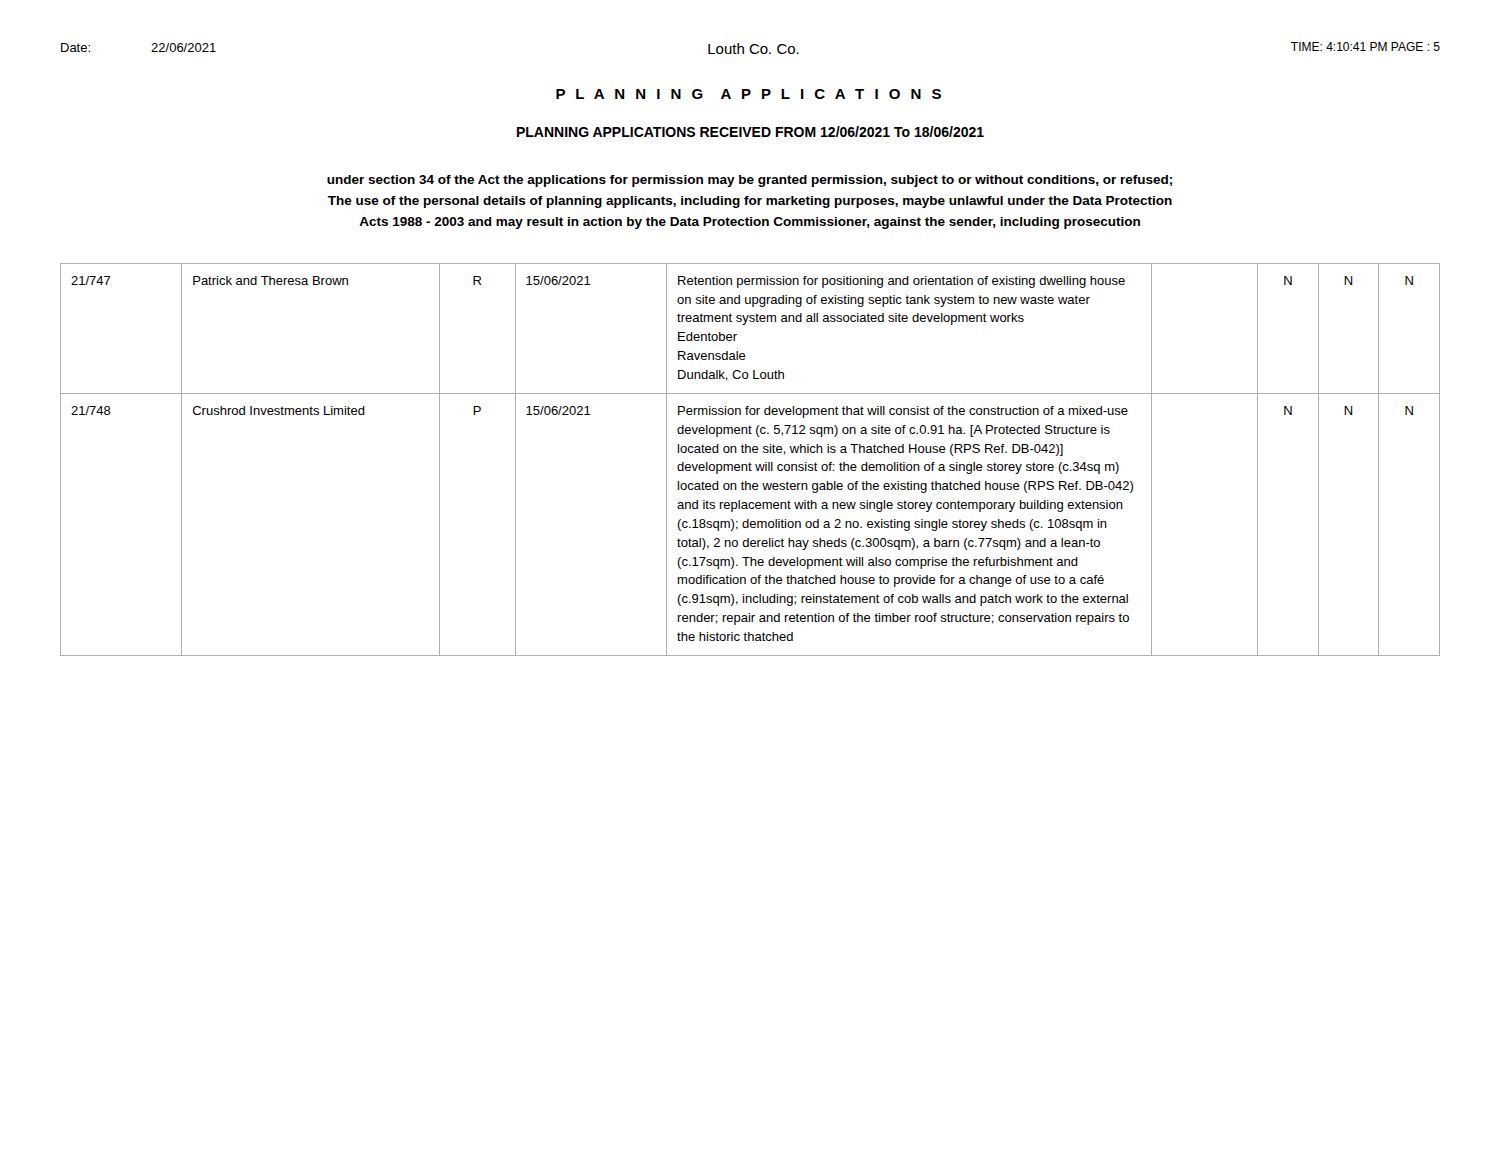Date: 22/06/2021
Louth Co. Co.
TIME: 4:10:41 PM PAGE : 5
P L A N N I N G A P P L I C A T I O N S
PLANNING APPLICATIONS RECEIVED FROM 12/06/2021 To 18/06/2021
under section 34 of the Act the applications for permission may be granted permission, subject to or without conditions, or refused;
The use of the personal details of planning applicants, including for marketing purposes, maybe unlawful under the Data Protection
Acts 1988 - 2003 and may result in action by the Data Protection Commissioner, against the sender, including prosecution
| 21/747 | Patrick and Theresa Brown | R | 15/06/2021 | Retention permission for positioning and orientation of existing dwelling house on site and upgrading of existing septic tank system to new waste water treatment system and all associated site development works Edentober Ravensdale Dundalk, Co Louth | | N | N | N |
| 21/748 | Crushrod Investments Limited | P | 15/06/2021 | Permission for development that will consist of the construction of a mixed-use development (c. 5,712 sqm) on a site of c.0.91 ha. [A Protected Structure is located on the site, which is a Thatched House (RPS Ref. DB-042)] development will consist of: the demolition of a single storey store (c.34sq m) located on the western gable of the existing thatched house (RPS Ref. DB-042) and its replacement with a new single storey contemporary building extension (c.18sqm); demolition od a 2 no. existing single storey sheds (c. 108sqm in total), 2 no derelict hay sheds (c.300sqm), a barn (c.77sqm) and a lean-to (c.17sqm). The development will also comprise the refurbishment and modification of the thatched house to provide for a change of use to a café (c.91sqm), including; reinstatement of cob walls and patch work to the external render; repair and retention of the timber roof structure; conservation repairs to the historic thatched | | N | N | N |